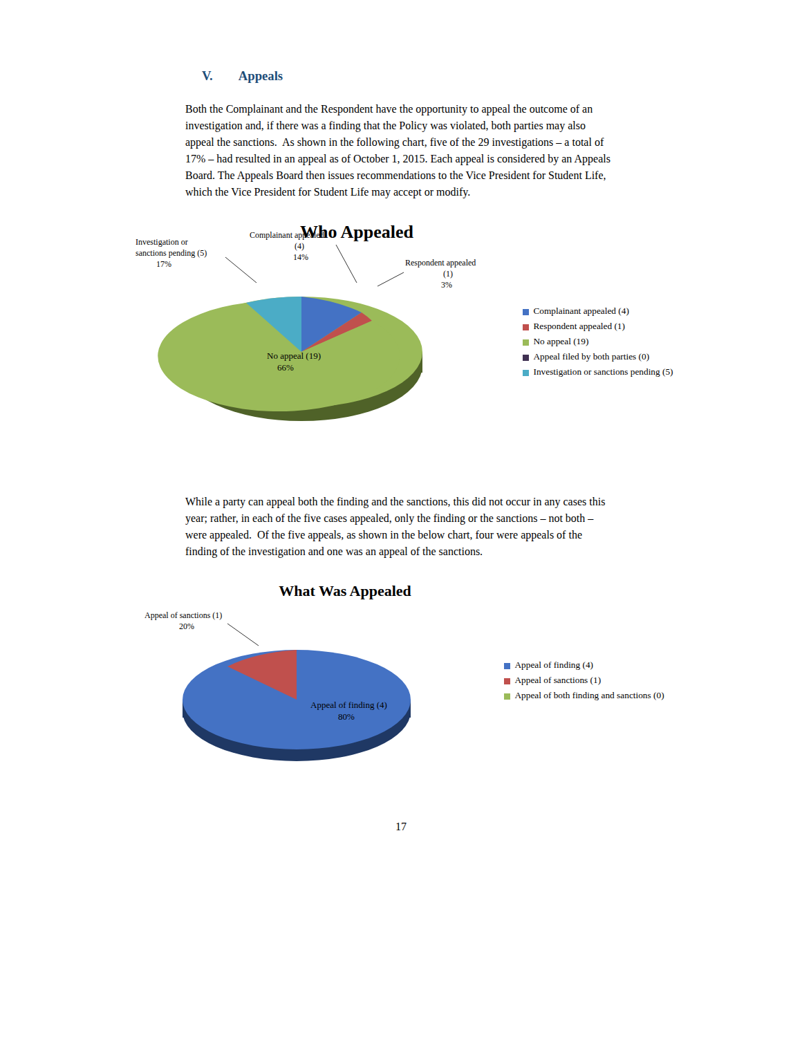V. Appeals
Both the Complainant and the Respondent have the opportunity to appeal the outcome of an investigation and, if there was a finding that the Policy was violated, both parties may also appeal the sanctions. As shown in the following chart, five of the 29 investigations – a total of 17% – had resulted in an appeal as of October 1, 2015. Each appeal is considered by an Appeals Board. The Appeals Board then issues recommendations to the Vice President for Student Life, which the Vice President for Student Life may accept or modify.
Who Appealed Investigation or sanctions pending (5) 17% Complainant appealed (4) 14% Respondent appealed (1) 3% No appeal (19) 66%
Complainant appealed (4)
Respondent appealed (1)
No appeal (19)
Appeal filed by both parties (0)
Investigation or sanctions pending (5)
While a party can appeal both the finding and the sanctions, this did not occur in any cases this year; rather, in each of the five cases appealed, only the finding or the sanctions – not both – were appealed. Of the five appeals, as shown in the below chart, four were appeals of the finding of the investigation and one was an appeal of the sanctions.
What Was Appealed Appeal of sanctions (1) 20% Appeal of finding (4) 80%
Appeal of finding (4)
Appeal of sanctions (1)
Appeal of both finding and sanctions (0)
17